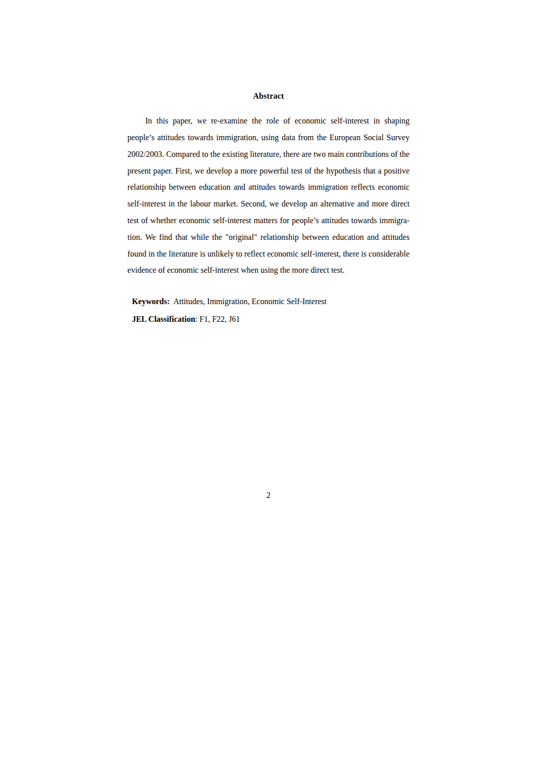Abstract
In this paper, we re-examine the role of economic self-interest in shaping people’s attitudes towards immigration, using data from the European Social Survey 2002/2003. Compared to the existing literature, there are two main contributions of the present paper. First, we develop a more powerful test of the hypothesis that a positive relationship between education and attitudes towards immigration reflects economic self-interest in the labour market. Second, we develop an alternative and more direct test of whether economic self-interest matters for people’s attitudes towards immigration. We find that while the "original" relationship between education and attitudes found in the literature is unlikely to reflect economic self-interest, there is considerable evidence of economic self-interest when using the more direct test.
Keywords: Attitudes, Immigration, Economic Self-Interest
JEL Classification: F1, F22, J61
2